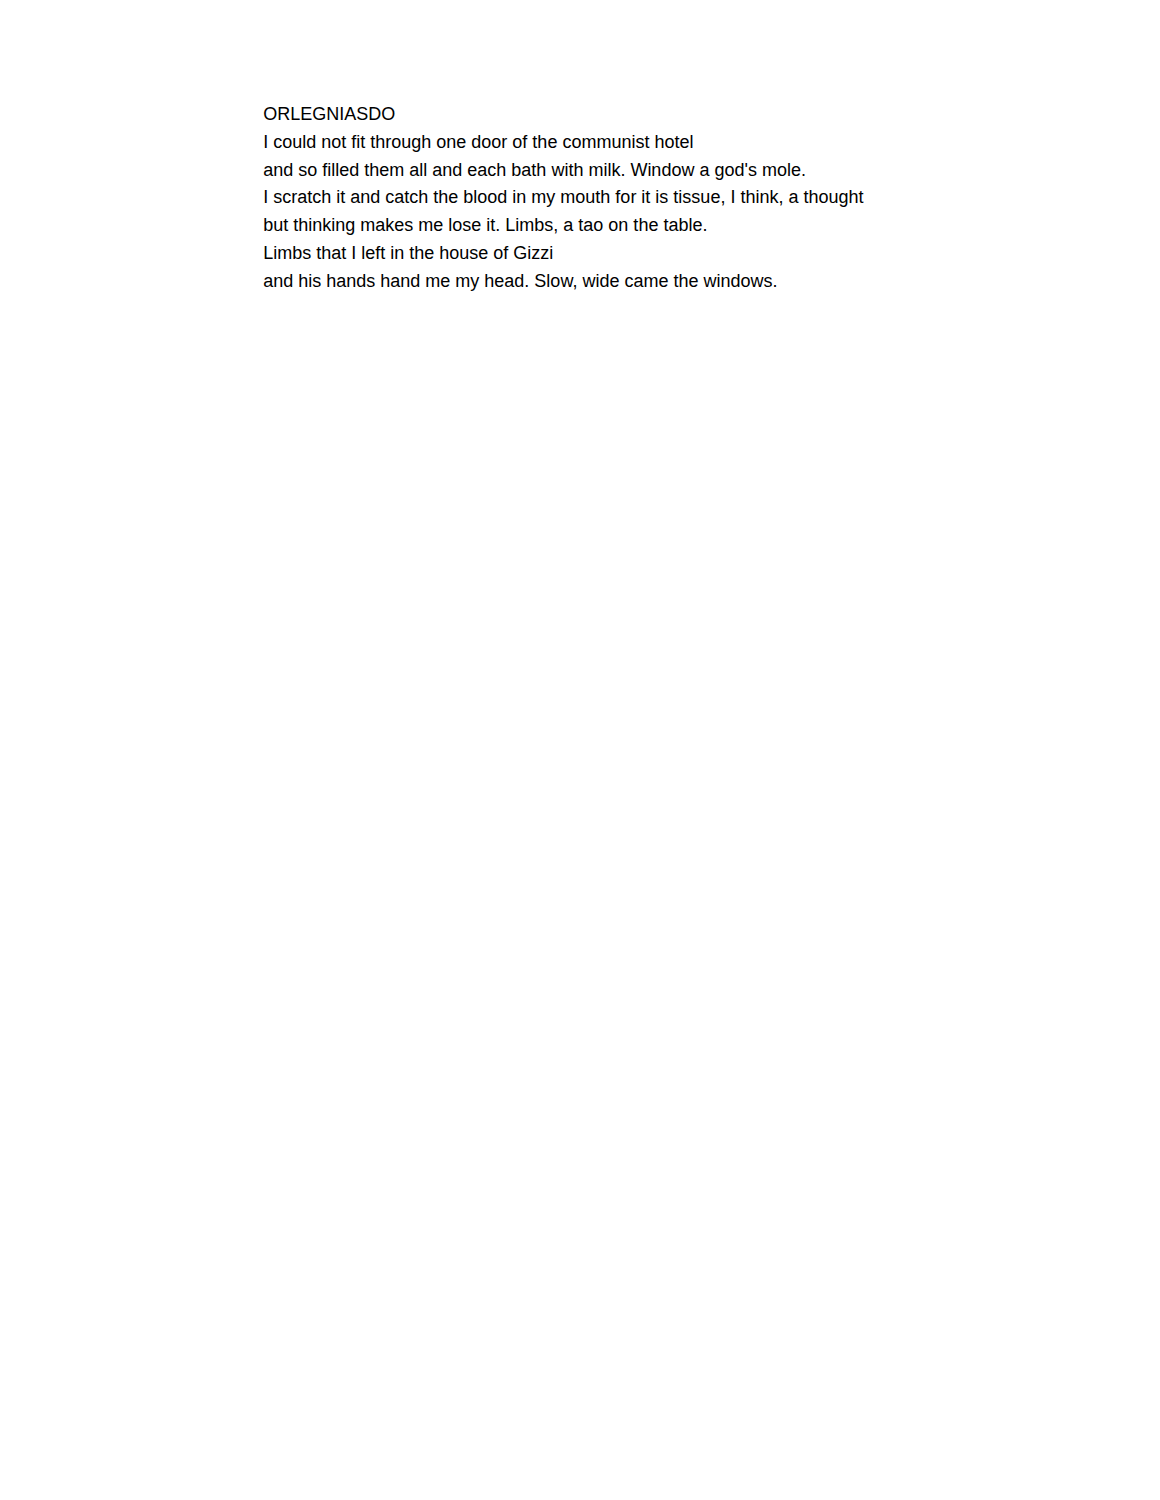ORLEGNIASDOI could not fit through one door of the communist hotel and so filled them all and each bath with milk. Window a god's mole. I scratch it and catch the blood in my mouth for it is tissue, I think, a thought but thinking makes me lose it. Limbs, a tao on the table. Limbs that I left in the house of Gizzi and his hands hand me my head. Slow, wide came the windows.